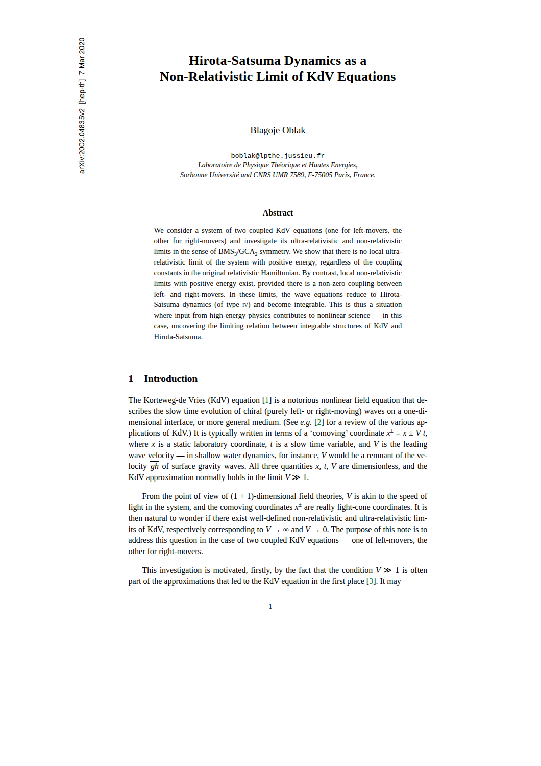arXiv:2002.04835v2 [hep-th] 7 Mar 2020
Hirota-Satsuma Dynamics as a
Non-Relativistic Limit of KdV Equations
Blagoje Oblak
boblak@lpthe.jussieu.fr
Laboratoire de Physique Théorique et Hautes Energies,
Sorbonne Université and CNRS UMR 7589, F-75005 Paris, France.
Abstract
We consider a system of two coupled KdV equations (one for left-movers, the other for right-movers) and investigate its ultra-relativistic and non-relativistic limits in the sense of BMS3/GCA2 symmetry. We show that there is no local ultra-relativistic limit of the system with positive energy, regardless of the coupling constants in the original relativistic Hamiltonian. By contrast, local non-relativistic limits with positive energy exist, provided there is a non-zero coupling between left- and right-movers. In these limits, the wave equations reduce to Hirota-Satsuma dynamics (of type iv) and become integrable. This is thus a situation where input from high-energy physics contributes to nonlinear science — in this case, uncovering the limiting relation between integrable structures of KdV and Hirota-Satsuma.
1 Introduction
The Korteweg-de Vries (KdV) equation [1] is a notorious nonlinear field equation that describes the slow time evolution of chiral (purely left- or right-moving) waves on a one-dimensional interface, or more general medium. (See e.g. [2] for a review of the various applications of KdV.) It is typically written in terms of a ‘comoving’ coordinate x± ≡ x ± V t, where x is a static laboratory coordinate, t is a slow time variable, and V is the leading wave velocity — in shallow water dynamics, for instance, V would be a remnant of the velocity gh of surface gravity waves. All three quantities x, t, V are dimensionless, and the KdV approximation normally holds in the limit V ≫ 1.
From the point of view of (1 + 1)-dimensional field theories, V is akin to the speed of light in the system, and the comoving coordinates x± are really light-cone coordinates. It is then natural to wonder if there exist well-defined non-relativistic and ultra-relativistic limits of KdV, respectively corresponding to V → ∞ and V → 0. The purpose of this note is to address this question in the case of two coupled KdV equations — one of left-movers, the other for right-movers.
This investigation is motivated, firstly, by the fact that the condition V ≫ 1 is often part of the approximations that led to the KdV equation in the first place [3]. It may
1